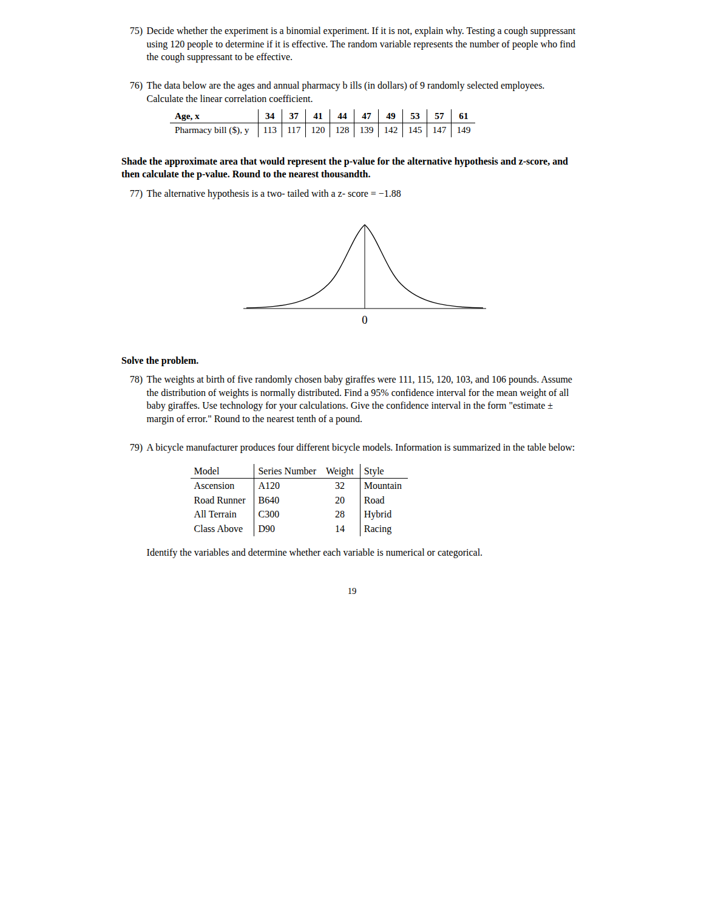75) Decide whether the experiment is a binomial experiment. If it is not, explain why. Testing a cough suppressant using 120 people to determine if it is effective. The random variable represents the number of people who find the cough suppressant to be effective.
76) The data below are the ages and annual pharmacy b ills (in dollars) of 9 randomly selected employees. Calculate the linear correlation coefficient.
| Age, x | 34 | 37 | 41 | 44 | 47 | 49 | 53 | 57 | 61 |
| --- | --- | --- | --- | --- | --- | --- | --- | --- | --- |
| Pharmacy bill ($), y | 113 | 117 | 120 | 128 | 139 | 142 | 145 | 147 | 149 |
Shade the approximate area that would represent the p-value for the alternative hypothesis and z-score, and then calculate the p-value. Round to the nearest thousandth.
77) The alternative hypothesis is a two- tailed with a z- score = −1.88
0
Solve the problem.
78) The weights at birth of five randomly chosen baby giraffes were 111, 115, 120, 103, and 106 pounds. Assume the distribution of weights is normally distributed. Find a 95% confidence interval for the mean weight of all baby giraffes. Use technology for your calculations. Give the confidence interval in the form "estimate ± margin of error." Round to the nearest tenth of a pound.
79) A bicycle manufacturer produces four different bicycle models. Information is summarized in the table below:
| Model | Series Number | Weight | Style |
| --- | --- | --- | --- |
| Ascension | A120 | 32 | Mountain |
| Road Runner | B640 | 20 | Road |
| All Terrain | C300 | 28 | Hybrid |
| Class Above | D90 | 14 | Racing |
Identify the variables and determine whether each variable is numerical or categorical.
19